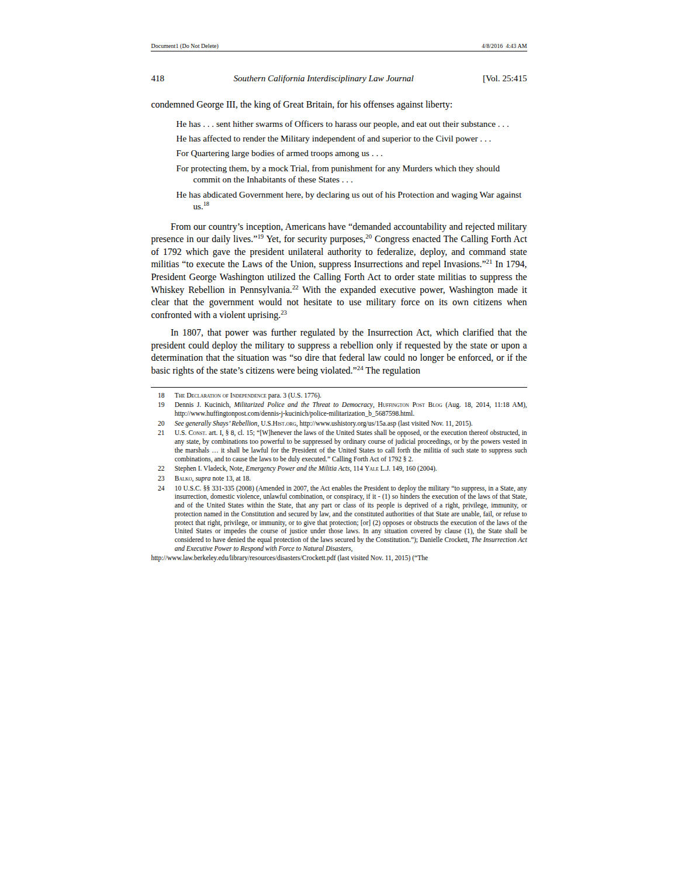Document1 (Do Not Delete) 4/8/2016 4:43 AM
418 Southern California Interdisciplinary Law Journal [Vol. 25:415
condemned George III, the king of Great Britain, for his offenses against liberty:
He has . . . sent hither swarms of Officers to harass our people, and eat out their substance . . .
He has affected to render the Military independent of and superior to the Civil power . . .
For Quartering large bodies of armed troops among us . . .
For protecting them, by a mock Trial, from punishment for any Murders which they should commit on the Inhabitants of these States . . .
He has abdicated Government here, by declaring us out of his Protection and waging War against us.18
From our country’s inception, Americans have “demanded accountability and rejected military presence in our daily lives.”19 Yet, for security purposes,20 Congress enacted The Calling Forth Act of 1792 which gave the president unilateral authority to federalize, deploy, and command state militias “to execute the Laws of the Union, suppress Insurrections and repel Invasions.”21 In 1794, President George Washington utilized the Calling Forth Act to order state militias to suppress the Whiskey Rebellion in Pennsylvania.22 With the expanded executive power, Washington made it clear that the government would not hesitate to use military force on its own citizens when confronted with a violent uprising.23
In 1807, that power was further regulated by the Insurrection Act, which clarified that the president could deploy the military to suppress a rebellion only if requested by the state or upon a determination that the situation was “so dire that federal law could no longer be enforced, or if the basic rights of the state’s citizens were being violated.”24 The regulation
The Declaration of Independence para. 3 (U.S. 1776).
Dennis J. Kucinich, Militarized Police and the Threat to Democracy, Huffington Post Blog (Aug. 18, 2014, 11:18 AM), http://www.huffingtonpost.com/dennis-j-kucinich/police-militarization_b_5687598.html.
See generally Shays’ Rebellion, U.S.Hist.org, http://www.ushistory.org/us/15a.asp (last visited Nov. 11, 2015).
U.S. Const. art. I, § 8, cl. 15; “[W]henever the laws of the United States shall be opposed, or the execution thereof obstructed, in any state, by combinations too powerful to be suppressed by ordinary course of judicial proceedings, or by the powers vested in the marshals … it shall be lawful for the President of the United States to call forth the militia of such state to suppress such combinations, and to cause the laws to be duly executed.” Calling Forth Act of 1792 § 2.
Stephen I. Vladeck, Note, Emergency Power and the Militia Acts, 114 Yale L.J. 149, 160 (2004).
Balko, supra note 13, at 18.
10 U.S.C. §§ 331-335 (2008) (Amended in 2007, the Act enables the President to deploy the military “to suppress, in a State, any insurrection, domestic violence, unlawful combination, or conspiracy, if it - (1) so hinders the execution of the laws of that State, and of the United States within the State, that any part or class of its people is deprived of a right, privilege, immunity, or protection named in the Constitution and secured by law, and the constituted authorities of that State are unable, fail, or refuse to protect that right, privilege, or immunity, or to give that protection; [or] (2) opposes or obstructs the execution of the laws of the United States or impedes the course of justice under those laws. In any situation covered by clause (1), the State shall be considered to have denied the equal protection of the laws secured by the Constitution.”); Danielle Crockett, The Insurrection Act and Executive Power to Respond with Force to Natural Disasters,
http://www.law.berkeley.edu/library/resources/disasters/Crockett.pdf (last visited Nov. 11, 2015) (“The